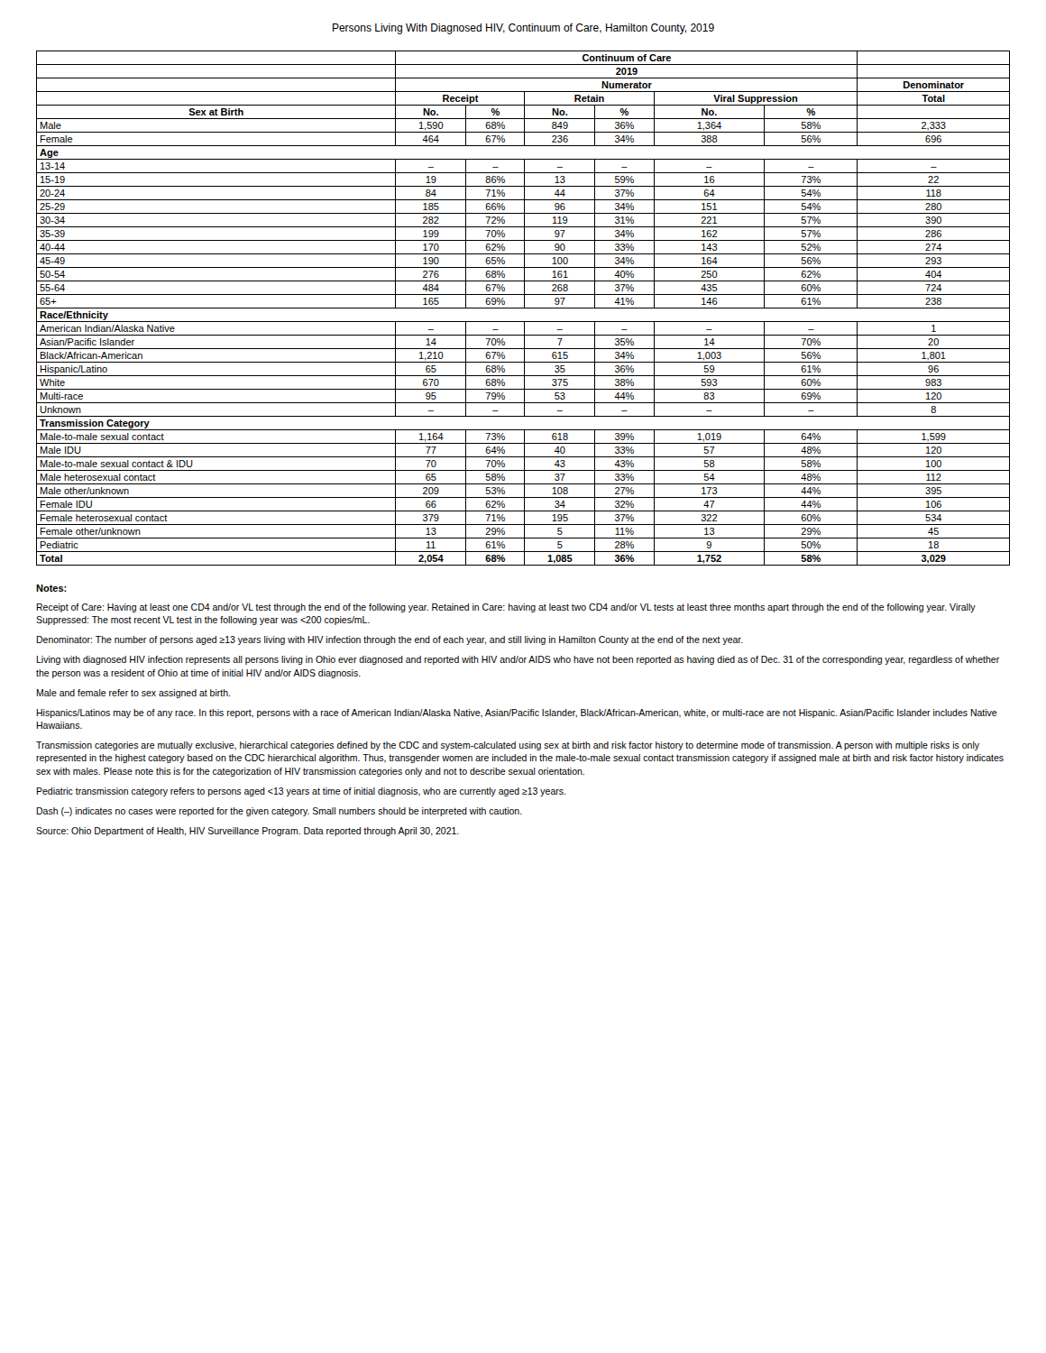Persons Living With Diagnosed HIV, Continuum of Care, Hamilton County, 2019
| | Continuum of Care | |
| --- | --- | --- |
| | 2019 | |
| | Numerator | Denominator |
| | Receipt | Retain | Viral Suppression | Total |
| Sex at Birth | No. | % | No. | % | No. | % | |
| Male | 1,590 | 68% | 849 | 36% | 1,364 | 58% | 2,333 |
| Female | 464 | 67% | 236 | 34% | 388 | 56% | 696 |
| Age |
| 13-14 | – | – | – | – | – | – | – |
| 15-19 | 19 | 86% | 13 | 59% | 16 | 73% | 22 |
| 20-24 | 84 | 71% | 44 | 37% | 64 | 54% | 118 |
| 25-29 | 185 | 66% | 96 | 34% | 151 | 54% | 280 |
| 30-34 | 282 | 72% | 119 | 31% | 221 | 57% | 390 |
| 35-39 | 199 | 70% | 97 | 34% | 162 | 57% | 286 |
| 40-44 | 170 | 62% | 90 | 33% | 143 | 52% | 274 |
| 45-49 | 190 | 65% | 100 | 34% | 164 | 56% | 293 |
| 50-54 | 276 | 68% | 161 | 40% | 250 | 62% | 404 |
| 55-64 | 484 | 67% | 268 | 37% | 435 | 60% | 724 |
| 65+ | 165 | 69% | 97 | 41% | 146 | 61% | 238 |
| Race/Ethnicity |
| American Indian/Alaska Native | – | – | – | – | – | – | 1 |
| Asian/Pacific Islander | 14 | 70% | 7 | 35% | 14 | 70% | 20 |
| Black/African-American | 1,210 | 67% | 615 | 34% | 1,003 | 56% | 1,801 |
| Hispanic/Latino | 65 | 68% | 35 | 36% | 59 | 61% | 96 |
| White | 670 | 68% | 375 | 38% | 593 | 60% | 983 |
| Multi-race | 95 | 79% | 53 | 44% | 83 | 69% | 120 |
| Unknown | – | – | – | – | – | – | 8 |
| Transmission Category |
| Male-to-male sexual contact | 1,164 | 73% | 618 | 39% | 1,019 | 64% | 1,599 |
| Male IDU | 77 | 64% | 40 | 33% | 57 | 48% | 120 |
| Male-to-male sexual contact & IDU | 70 | 70% | 43 | 43% | 58 | 58% | 100 |
| Male heterosexual contact | 65 | 58% | 37 | 33% | 54 | 48% | 112 |
| Male other/unknown | 209 | 53% | 108 | 27% | 173 | 44% | 395 |
| Female IDU | 66 | 62% | 34 | 32% | 47 | 44% | 106 |
| Female heterosexual contact | 379 | 71% | 195 | 37% | 322 | 60% | 534 |
| Female other/unknown | 13 | 29% | 5 | 11% | 13 | 29% | 45 |
| Pediatric | 11 | 61% | 5 | 28% | 9 | 50% | 18 |
| Total | 2,054 | 68% | 1,085 | 36% | 1,752 | 58% | 3,029 |
Notes:
Receipt of Care: Having at least one CD4 and/or VL test through the end of the following year. Retained in Care: having at least two CD4 and/or VL tests at least three months apart through the end of the following year. Virally Suppressed: The most recent VL test in the following year was <200 copies/mL.
Denominator: The number of persons aged ≥13 years living with HIV infection through the end of each year, and still living in Hamilton County at the end of the next year.
Living with diagnosed HIV infection represents all persons living in Ohio ever diagnosed and reported with HIV and/or AIDS who have not been reported as having died as of Dec. 31 of the corresponding year, regardless of whether the person was a resident of Ohio at time of initial HIV and/or AIDS diagnosis.
Male and female refer to sex assigned at birth.
Hispanics/Latinos may be of any race. In this report, persons with a race of American Indian/Alaska Native, Asian/Pacific Islander, Black/African-American, white, or multi-race are not Hispanic. Asian/Pacific Islander includes Native Hawaiians.
Transmission categories are mutually exclusive, hierarchical categories defined by the CDC and system-calculated using sex at birth and risk factor history to determine mode of transmission. A person with multiple risks is only represented in the highest category based on the CDC hierarchical algorithm. Thus, transgender women are included in the male-to-male sexual contact transmission category if assigned male at birth and risk factor history indicates sex with males. Please note this is for the categorization of HIV transmission categories only and not to describe sexual orientation.
Pediatric transmission category refers to persons aged <13 years at time of initial diagnosis, who are currently aged ≥13 years.
Dash (–) indicates no cases were reported for the given category. Small numbers should be interpreted with caution.
Source: Ohio Department of Health, HIV Surveillance Program. Data reported through April 30, 2021.